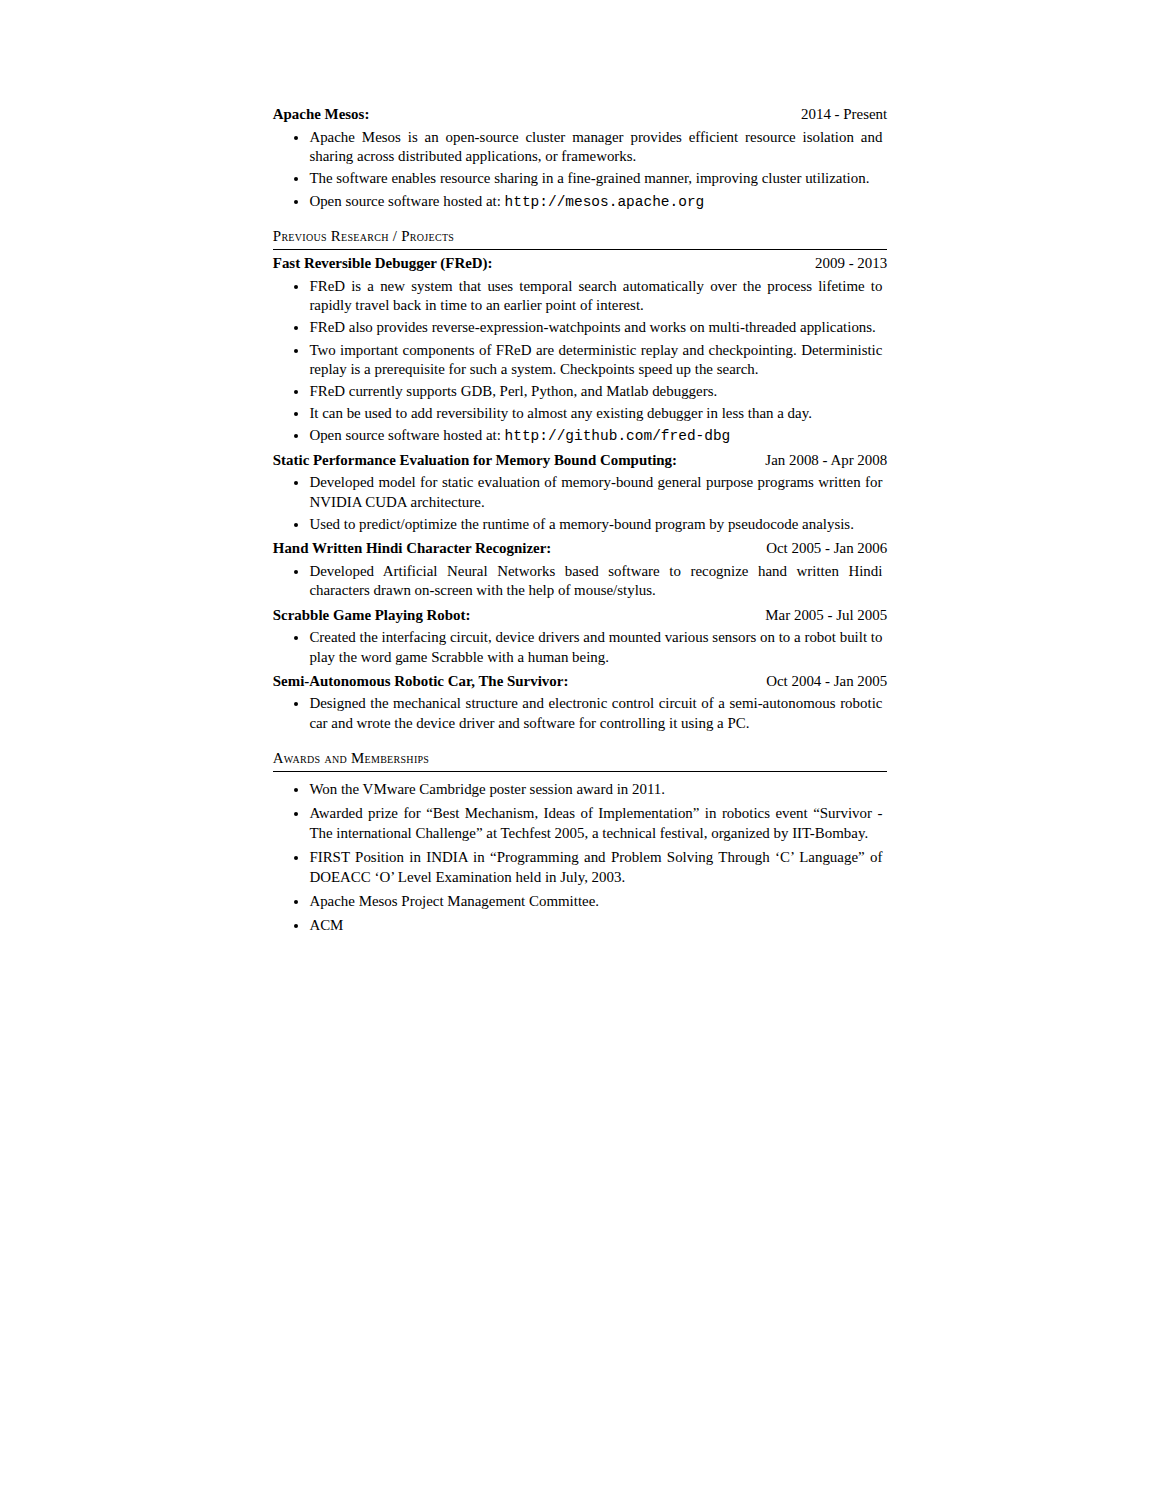Apache Mesos: 2014 - Present
Apache Mesos is an open-source cluster manager provides efficient resource isolation and sharing across distributed applications, or frameworks.
The software enables resource sharing in a fine-grained manner, improving cluster utilization.
Open source software hosted at: http://mesos.apache.org
Previous Research / Projects
Fast Reversible Debugger (FReD): 2009 - 2013
FReD is a new system that uses temporal search automatically over the process lifetime to rapidly travel back in time to an earlier point of interest.
FReD also provides reverse-expression-watchpoints and works on multi-threaded applications.
Two important components of FReD are deterministic replay and checkpointing. Deterministic replay is a prerequisite for such a system. Checkpoints speed up the search.
FReD currently supports GDB, Perl, Python, and Matlab debuggers.
It can be used to add reversibility to almost any existing debugger in less than a day.
Open source software hosted at: http://github.com/fred-dbg
Static Performance Evaluation for Memory Bound Computing: Jan 2008 - Apr 2008
Developed model for static evaluation of memory-bound general purpose programs written for NVIDIA CUDA architecture.
Used to predict/optimize the runtime of a memory-bound program by pseudocode analysis.
Hand Written Hindi Character Recognizer: Oct 2005 - Jan 2006
Developed Artificial Neural Networks based software to recognize hand written Hindi characters drawn on-screen with the help of mouse/stylus.
Scrabble Game Playing Robot: Mar 2005 - Jul 2005
Created the interfacing circuit, device drivers and mounted various sensors on to a robot built to play the word game Scrabble with a human being.
Semi-Autonomous Robotic Car, The Survivor: Oct 2004 - Jan 2005
Designed the mechanical structure and electronic control circuit of a semi-autonomous robotic car and wrote the device driver and software for controlling it using a PC.
Awards and Memberships
Won the VMware Cambridge poster session award in 2011.
Awarded prize for “Best Mechanism, Ideas of Implementation” in robotics event “Survivor - The international Challenge” at Techfest 2005, a technical festival, organized by IIT-Bombay.
FIRST Position in INDIA in “Programming and Problem Solving Through ‘C’ Language” of DOEACC ‘O’ Level Examination held in July, 2003.
Apache Mesos Project Management Committee.
ACM